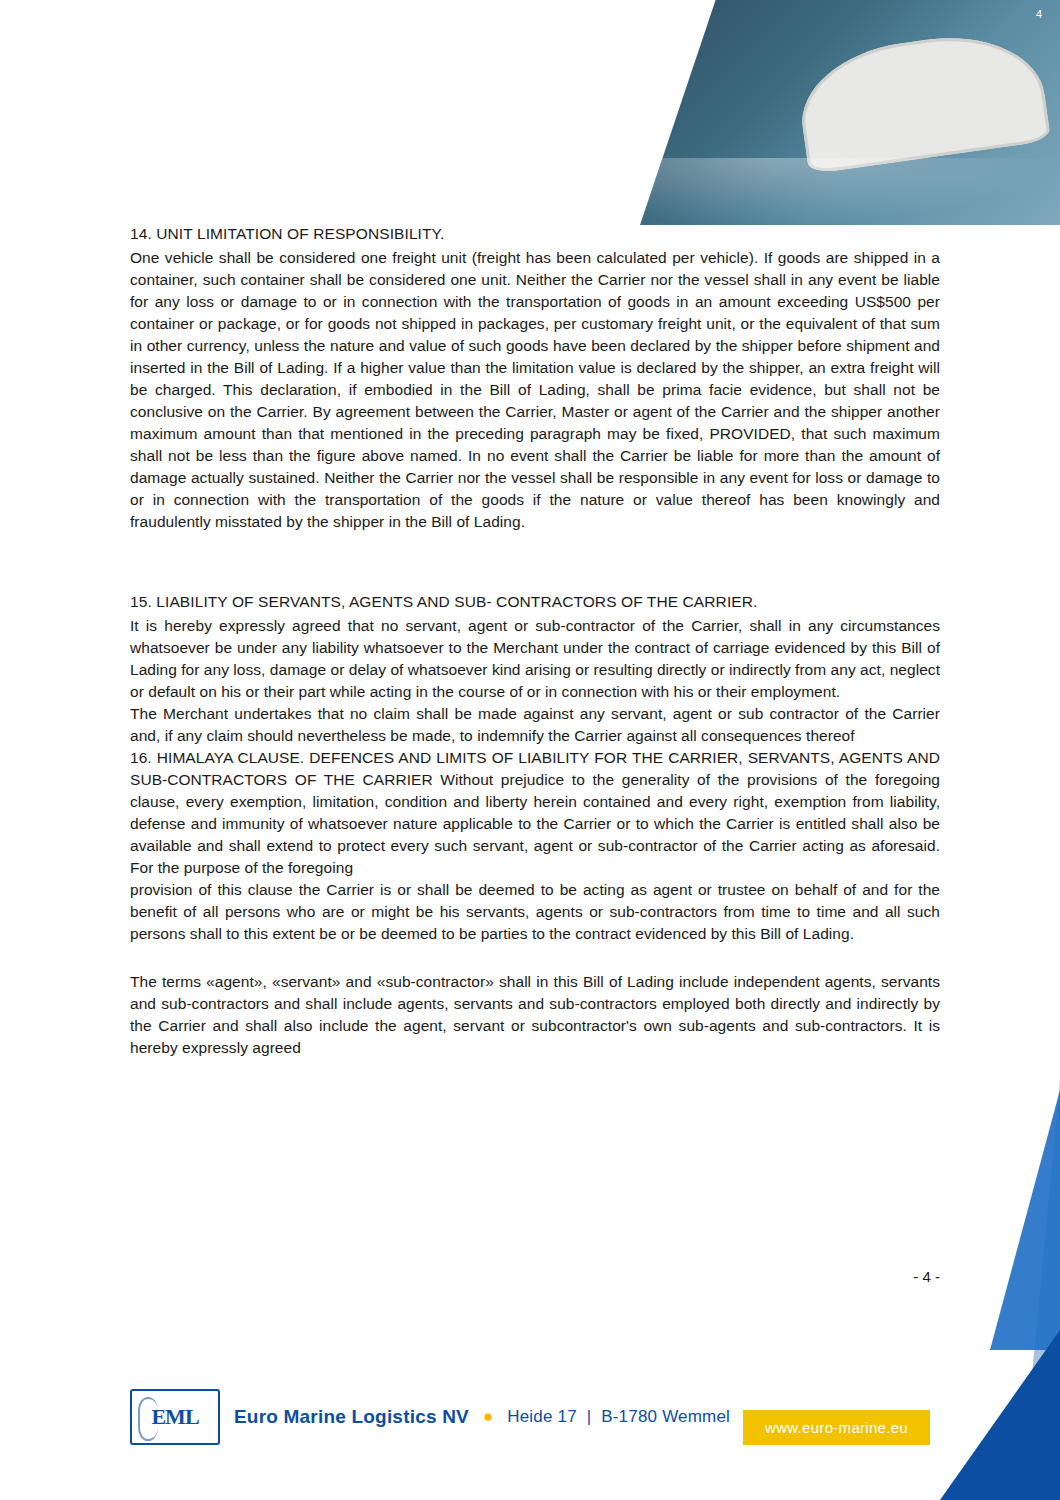4
14. UNIT LIMITATION OF RESPONSIBILITY.
One vehicle shall be considered one freight unit (freight has been calculated per vehicle). If goods are shipped in a container, such container shall be considered one unit. Neither the Carrier nor the vessel shall in any event be liable for any loss or damage to or in connection with the transportation of goods in an amount exceeding US$500 per container or package, or for goods not shipped in packages, per customary freight unit, or the equivalent of that sum in other currency, unless the nature and value of such goods have been declared by the shipper before shipment and inserted in the Bill of Lading. If a higher value than the limitation value is declared by the shipper, an extra freight will be charged. This declaration, if embodied in the Bill of Lading, shall be prima facie evidence, but shall not be conclusive on the Carrier. By agreement between the Carrier, Master or agent of the Carrier and the shipper another maximum amount than that mentioned in the preceding paragraph may be fixed, PROVIDED, that such maximum shall not be less than the figure above named. In no event shall the Carrier be liable for more than the amount of damage actually sustained. Neither the Carrier nor the vessel shall be responsible in any event for loss or damage to or in connection with the transportation of the goods if the nature or value thereof has been knowingly and fraudulently misstated by the shipper in the Bill of Lading.
15. LIABILITY OF SERVANTS, AGENTS AND SUB- CONTRACTORS OF THE CARRIER.
It is hereby expressly agreed that no servant, agent or sub-contractor of the Carrier, shall in any circumstances whatsoever be under any liability whatsoever to the Merchant under the contract of carriage evidenced by this Bill of Lading for any loss, damage or delay of whatsoever kind arising or resulting directly or indirectly from any act, neglect or default on his or their part while acting in the course of or in connection with his or their employment.
The Merchant undertakes that no claim shall be made against any servant, agent or sub contractor of the Carrier and, if any claim should nevertheless be made, to indemnify the Carrier against all consequences thereof
16. HIMALAYA CLAUSE. DEFENCES AND LIMITS OF LIABILITY FOR THE CARRIER, SERVANTS, AGENTS AND SUB-CONTRACTORS OF THE CARRIER Without prejudice to the generality of the provisions of the foregoing clause, every exemption, limitation, condition and liberty herein contained and every right, exemption from liability, defense and immunity of whatsoever nature applicable to the Carrier or to which the Carrier is entitled shall also be available and shall extend to protect every such servant, agent or sub-contractor of the Carrier acting as aforesaid. For the purpose of the foregoing
provision of this clause the Carrier is or shall be deemed to be acting as agent or trustee on behalf of and for the benefit of all persons who are or might be his servants, agents or sub-contractors from time to time and all such persons shall to this extent be or be deemed to be parties to the contract evidenced by this Bill of Lading.
The terms «agent», «servant» and «sub-contractor» shall in this Bill of Lading include independent agents, servants and sub-contractors and shall include agents, servants and sub-contractors employed both directly and indirectly by the Carrier and shall also include the agent, servant or subcontractor's own sub-agents and sub-contractors. It is hereby expressly agreed
- 4 -
EML
Euro Marine Logistics NV ● Heide 17 | B-1780 Wemmel
www.euro-marine.eu